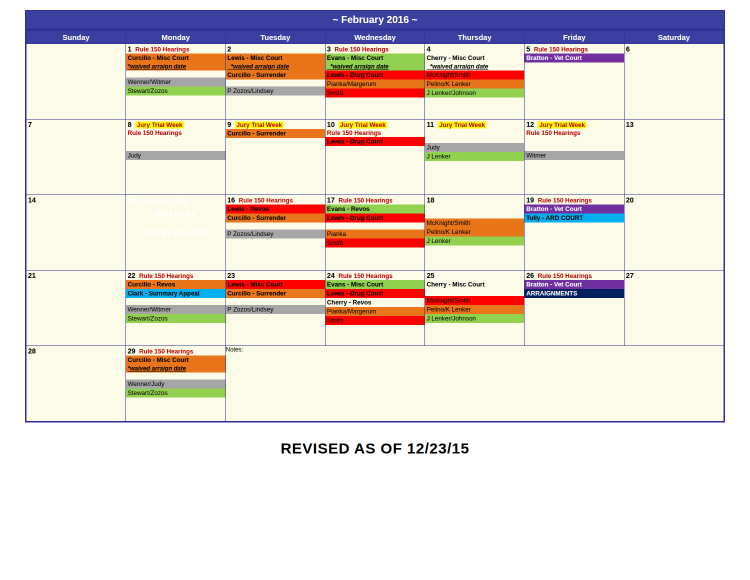~ February 2016 ~
| Sunday | Monday | Tuesday | Wednesday | Thursday | Friday | Saturday |
| --- | --- | --- | --- | --- | --- | --- |
| | 1 Rule 150 Hearings Curcillo - Misc Court *waived arraign date Wenner/Witmer Stewart/Zozos | 2 Lewis - Misc Court *waived arraign date Curcillo - Surrender P Zozos/Lindsey | 3 Rule 150 Hearings Evans - Misc Court *waived arraign date Lewis - Drug Court Pianka/Margerum Smith | 4 Cherry - Misc Court *waived arraign date McKnight/Smith Pelino/K Lenker J Lenker/Johnson | 5 Rule 150 Hearings Bratton - Vet Court | 6 |
| 7 | 8 Jury Trial Week Rule 150 Hearings Judy | 9 Jury Trial Week Curcillo - Surrender | 10 Jury Trial Week Rule 150 Hearings Lewis - Drug Court | 11 Jury Trial Week Judy J Lenker | 12 Jury Trial Week Rule 150 Hearings Witmer | 13 |
| 14 | 15 Presidents' Day HOLIDAY COURT CLOSED | 16 Rule 150 Hearings Lewis - Revos Curcillo - Surrender P Zozos/Lindsey | 17 Rule 150 Hearings Evans - Revos Lewis - Drug Court Pianka Smith | 18 McKnight/Smith Pelino/K Lenker J Lenker | 19 Rule 150 Hearings Bratton - Vet Court Tully - ARD COURT | 20 |
| 21 | 22 Rule 150 Hearings Curcillo - Revos Clark - Summary Appeal Wenner/Witmer Stewart/Zozos | 23 Lewis - Misc Court Curcillo - Surrender P Zozos/Lindsey | 24 Rule 150 Hearings Evans - Misc Court Lewis - Drug Court Cherry - Revos Pianka/Margerum Smith | 25 Cherry - Misc Court McKnight/Smith Pelino/K Lenker J Lenker/Johnson | 26 Rule 150 Hearings Bratton - Vet Court ARRAIGNMENTS | 27 |
| 28 | 29 Rule 150 Hearings Curcillo - Misc Court *waived arraign date Wenner/Judy Stewart/Zozos | Notes: |
REVISED AS OF 12/23/15